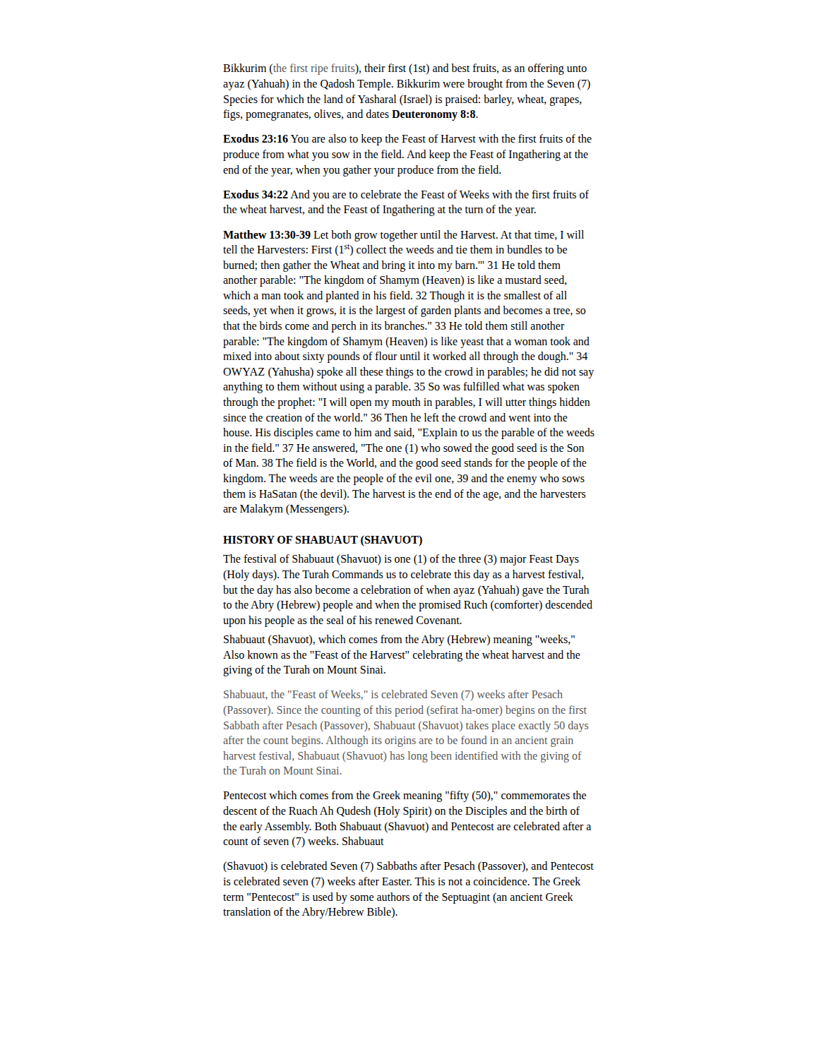Bikkurim (the first ripe fruits), their first (1st) and best fruits, as an offering unto ayaz (Yahuah) in the Qadosh Temple. Bikkurim were brought from the Seven (7) Species for which the land of Yasharal (Israel) is praised: barley, wheat, grapes, figs, pomegranates, olives, and dates Deuteronomy 8:8.
Exodus 23:16 You are also to keep the Feast of Harvest with the first fruits of the produce from what you sow in the field. And keep the Feast of Ingathering at the end of the year, when you gather your produce from the field.
Exodus 34:22 And you are to celebrate the Feast of Weeks with the first fruits of the wheat harvest, and the Feast of Ingathering at the turn of the year.
Matthew 13:30-39 Let both grow together until the Harvest. At that time, I will tell the Harvesters: First (1st) collect the weeds and tie them in bundles to be burned; then gather the Wheat and bring it into my barn.'" 31 He told them another parable: "The kingdom of Shamym (Heaven) is like a mustard seed, which a man took and planted in his field. 32 Though it is the smallest of all seeds, yet when it grows, it is the largest of garden plants and becomes a tree, so that the birds come and perch in its branches." 33 He told them still another parable: "The kingdom of Shamym (Heaven) is like yeast that a woman took and mixed into about sixty pounds of flour until it worked all through the dough." 34 OWYAZ (Yahusha) spoke all these things to the crowd in parables; he did not say anything to them without using a parable. 35 So was fulfilled what was spoken through the prophet: "I will open my mouth in parables, I will utter things hidden since the creation of the world." 36 Then he left the crowd and went into the house. His disciples came to him and said, "Explain to us the parable of the weeds in the field." 37 He answered, "The one (1) who sowed the good seed is the Son of Man. 38 The field is the World, and the good seed stands for the people of the kingdom. The weeds are the people of the evil one, 39 and the enemy who sows them is HaSatan (the devil). The harvest is the end of the age, and the harvesters are Malakym (Messengers).
History of Shabuaut (Shavuot)
The festival of Shabuaut (Shavuot) is one (1) of the three (3) major Feast Days (Holy days). The Turah Commands us to celebrate this day as a harvest festival, but the day has also become a celebration of when ayaz (Yahuah) gave the Turah to the Abry (Hebrew) people and when the promised Ruch (comforter) descended upon his people as the seal of his renewed Covenant.
Shabuaut (Shavuot), which comes from the Abry (Hebrew) meaning "weeks," Also known as the "Feast of the Harvest" celebrating the wheat harvest and the giving of the Turah on Mount Sinai.
Shabuaut, the "Feast of Weeks," is celebrated Seven (7) weeks after Pesach (Passover). Since the counting of this period (sefirat ha-omer) begins on the first Sabbath after Pesach (Passover), Shabuaut (Shavuot) takes place exactly 50 days after the count begins. Although its origins are to be found in an ancient grain harvest festival, Shabuaut (Shavuot) has long been identified with the giving of the Turah on Mount Sinai.
Pentecost which comes from the Greek meaning "fifty (50)," commemorates the descent of the Ruach Ah Qudesh (Holy Spirit) on the Disciples and the birth of the early Assembly. Both Shabuaut (Shavuot) and Pentecost are celebrated after a count of seven (7) weeks. Shabuaut
(Shavuot) is celebrated Seven (7) Sabbaths after Pesach (Passover), and Pentecost is celebrated seven (7) weeks after Easter. This is not a coincidence. The Greek term "Pentecost" is used by some authors of the Septuagint (an ancient Greek translation of the Abry/Hebrew Bible).